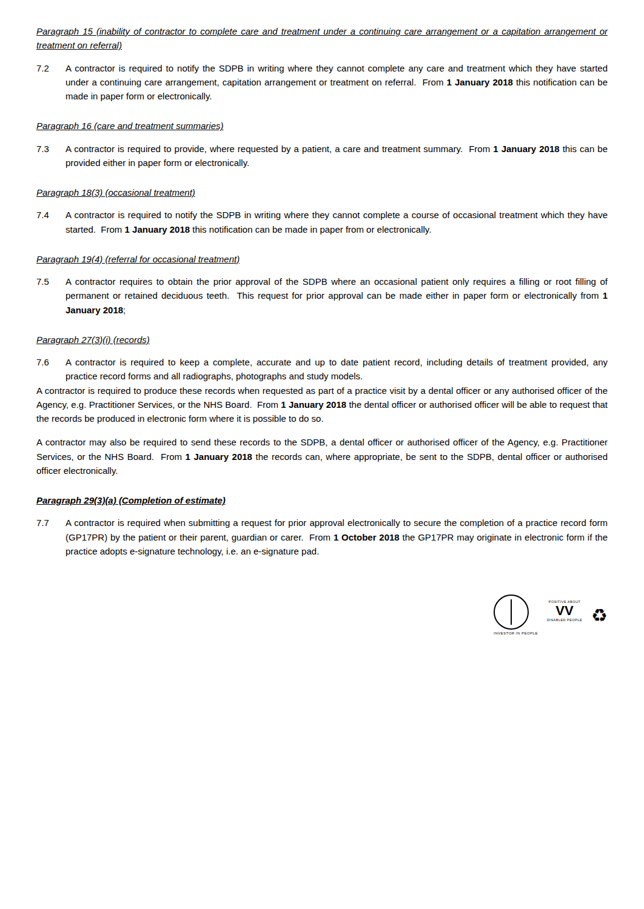Paragraph 15 (inability of contractor to complete care and treatment under a continuing care arrangement or a capitation arrangement or treatment on referral)
7.2
A contractor is required to notify the SDPB in writing where they cannot complete any care and treatment which they have started under a continuing care arrangement, capitation arrangement or treatment on referral. From 1 January 2018 this notification can be made in paper form or electronically.
Paragraph 16 (care and treatment summaries)
7.3
A contractor is required to provide, where requested by a patient, a care and treatment summary. From 1 January 2018 this can be provided either in paper form or electronically.
Paragraph 18(3) (occasional treatment)
7.4
A contractor is required to notify the SDPB in writing where they cannot complete a course of occasional treatment which they have started. From 1 January 2018 this notification can be made in paper from or electronically.
Paragraph 19(4) (referral for occasional treatment)
7.5
A contractor requires to obtain the prior approval of the SDPB where an occasional patient only requires a filling or root filling of permanent or retained deciduous teeth. This request for prior approval can be made either in paper form or electronically from 1 January 2018;
Paragraph 27(3)(i) (records)
7.6
A contractor is required to keep a complete, accurate and up to date patient record, including details of treatment provided, any practice record forms and all radiographs, photographs and study models.
A contractor is required to produce these records when requested as part of a practice visit by a dental officer or any authorised officer of the Agency, e.g. Practitioner Services, or the NHS Board. From 1 January 2018 the dental officer or authorised officer will be able to request that the records be produced in electronic form where it is possible to do so.
A contractor may also be required to send these records to the SDPB, a dental officer or authorised officer of the Agency, e.g. Practitioner Services, or the NHS Board. From 1 January 2018 the records can, where appropriate, be sent to the SDPB, dental officer or authorised officer electronically.
Paragraph 29(3)(a) (Completion of estimate)
7.7
A contractor is required when submitting a request for prior approval electronically to secure the completion of a practice record form (GP17PR) by the patient or their parent, guardian or carer. From 1 October 2018 the GP17PR may originate in electronic form if the practice adopts e-signature technology, i.e. an e-signature pad.
INVESTOR IN PEOPLE
POSITIVE ABOUT
VV
DISABLED PEOPLE
♻